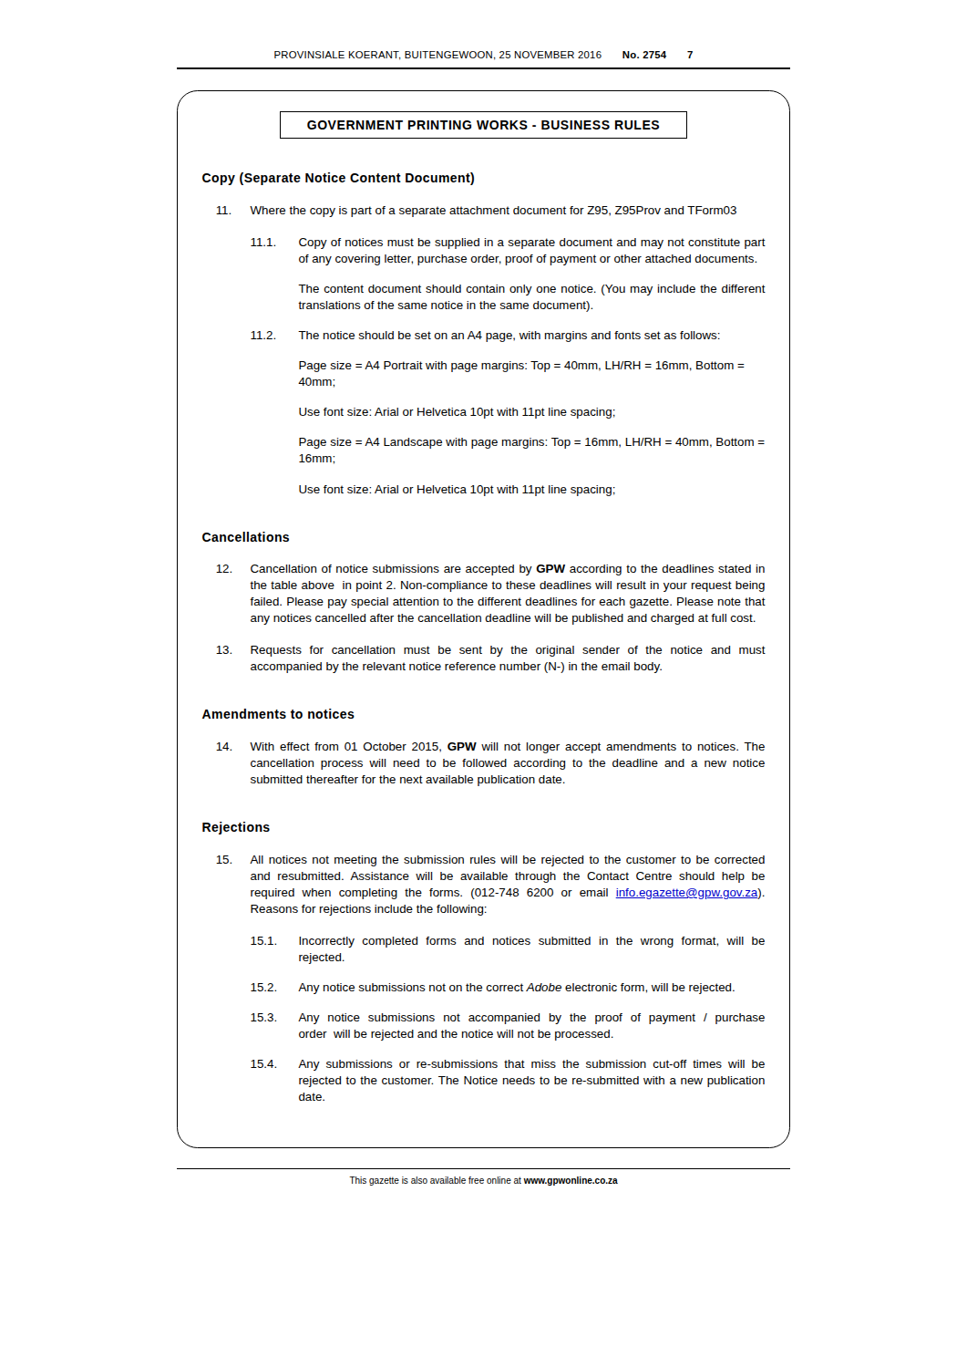PROVINSIALE KOERANT, BUITENGEWOON, 25 NOVEMBER 2016 No. 2754 7
GOVERNMENT PRINTING WORKS - BUSINESS RULES
Copy (Separate Notice Content Document)
11.
Where the copy is part of a separate attachment document for Z95, Z95Prov and TForm03
11.1.
Copy of notices must be supplied in a separate document and may not constitute part of any covering letter, purchase order, proof of payment or other attached documents.
The content document should contain only one notice. (You may include the different translations of the same notice in the same document).
11.2.
The notice should be set on an A4 page, with margins and fonts set as follows:
Page size = A4 Portrait with page margins: Top = 40mm, LH/RH = 16mm, Bottom = 40mm;
Use font size: Arial or Helvetica 10pt with 11pt line spacing;
Page size = A4 Landscape with page margins: Top = 16mm, LH/RH = 40mm, Bottom = 16mm;
Use font size: Arial or Helvetica 10pt with 11pt line spacing;
Cancellations
12.
Cancellation of notice submissions are accepted by GPW according to the deadlines stated in the table above in point 2. Non-compliance to these deadlines will result in your request being failed. Please pay special attention to the different deadlines for each gazette. Please note that any notices cancelled after the cancellation deadline will be published and charged at full cost.
13.
Requests for cancellation must be sent by the original sender of the notice and must accompanied by the relevant notice reference number (N-) in the email body.
Amendments to notices
14.
With effect from 01 October 2015, GPW will not longer accept amendments to notices. The cancellation process will need to be followed according to the deadline and a new notice submitted thereafter for the next available publication date.
Rejections
15.
All notices not meeting the submission rules will be rejected to the customer to be corrected and resubmitted. Assistance will be available through the Contact Centre should help be required when completing the forms. (012-748 6200 or email info.egazette@gpw.gov.za). Reasons for rejections include the following:
15.1.
Incorrectly completed forms and notices submitted in the wrong format, will be rejected.
15.2.
Any notice submissions not on the correct Adobe electronic form, will be rejected.
15.3.
Any notice submissions not accompanied by the proof of payment / purchase order will be rejected and the notice will not be processed.
15.4.
Any submissions or re-submissions that miss the submission cut-off times will be rejected to the customer. The Notice needs to be re-submitted with a new publication date.
This gazette is also available free online at www.gpwonline.co.za